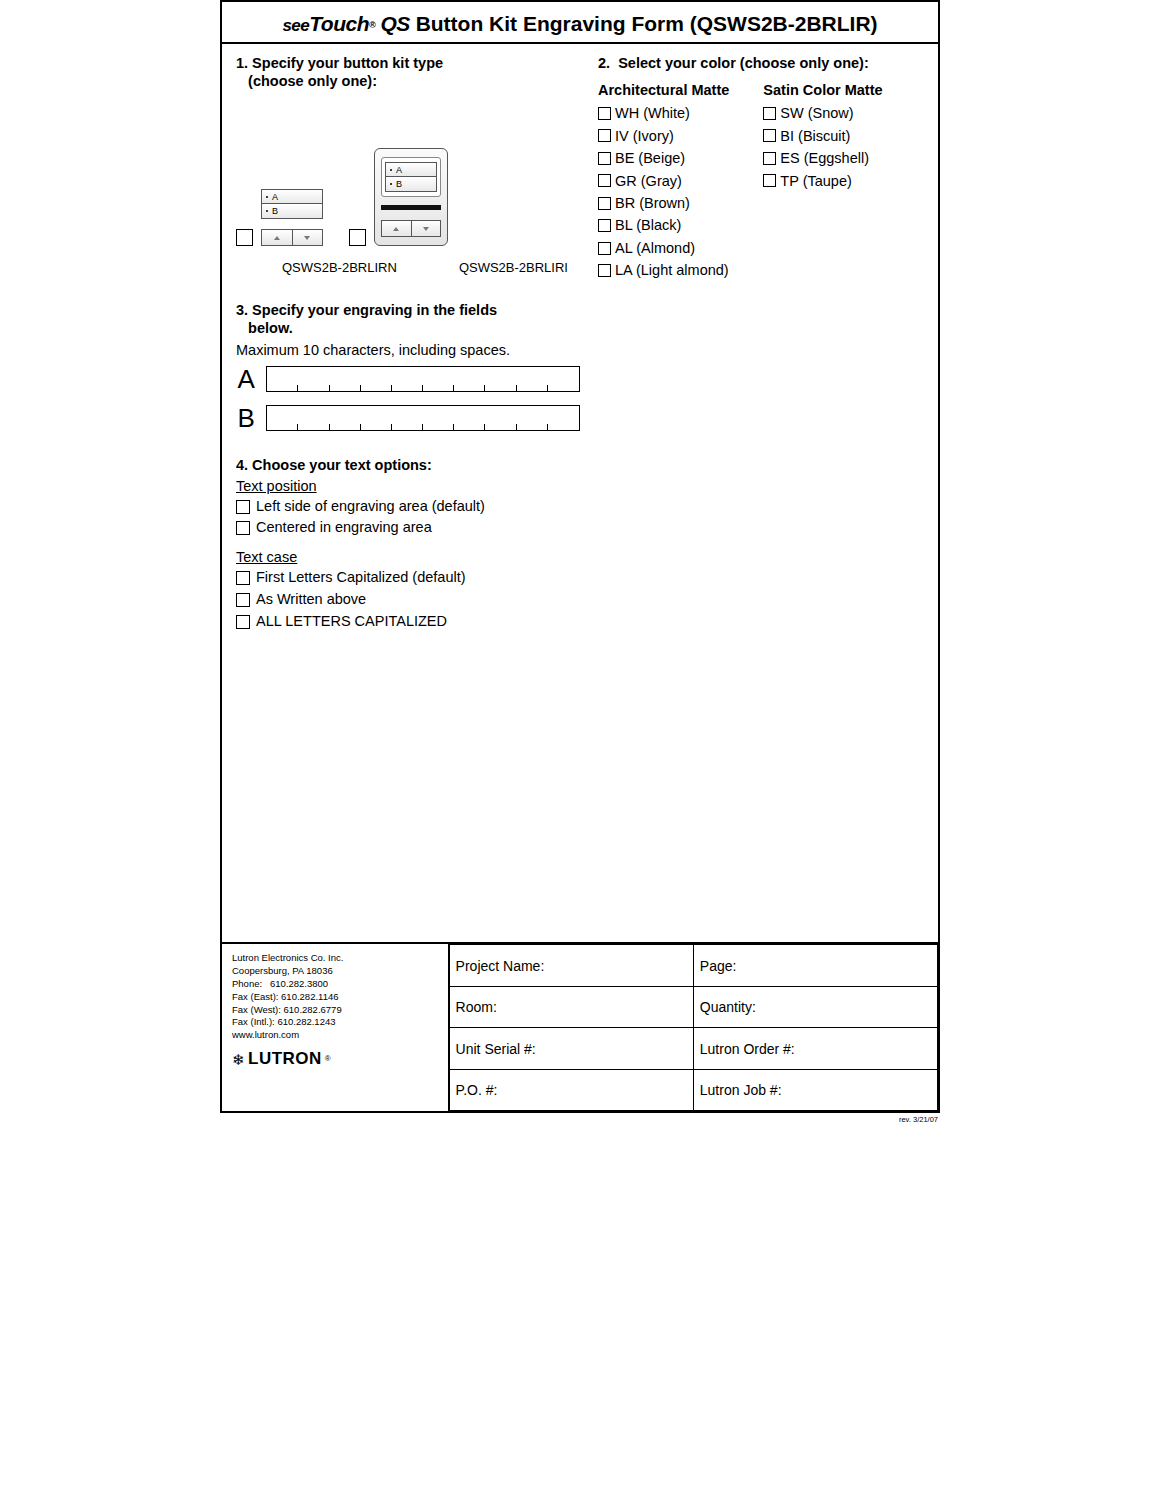see Touch® QS Button Kit Engraving Form (QSWS2B-2BRLIR)
1. Specify your button kit type
(choose only one):
A
B
A
B
QSWS2B-2BRLIRN
QSWS2B-2BRLIRI
3. Specify your engraving in the fields
below.
Maximum 10 characters, including spaces.
A
B
4. Choose your text options:
Text position
Left side of engraving area (default)
Centered in engraving area
Text case
First Letters Capitalized (default)
As Written above
ALL LETTERS CAPITALIZED
2. Select your color (choose only one):
Architectural Matte
WH (White)
IV (Ivory)
BE (Beige)
GR (Gray)
BR (Brown)
BL (Black)
AL (Almond)
LA (Light almond)
Satin Color Matte
SW (Snow)
BI (Biscuit)
ES (Eggshell)
TP (Taupe)
Lutron Electronics Co. Inc.
Coopersburg, PA 18036
Phone: 610.282.3800
Fax (East): 610.282.1146
Fax (West): 610.282.6779
Fax (Intl.): 610.282.1243
www.lutron.com
❄LUTRON®
| Project Name: | Page: |
| Room: | Quantity: |
| Unit Serial #: | Lutron Order #: |
| P.O. #: | Lutron Job #: |
rev. 3/21/07